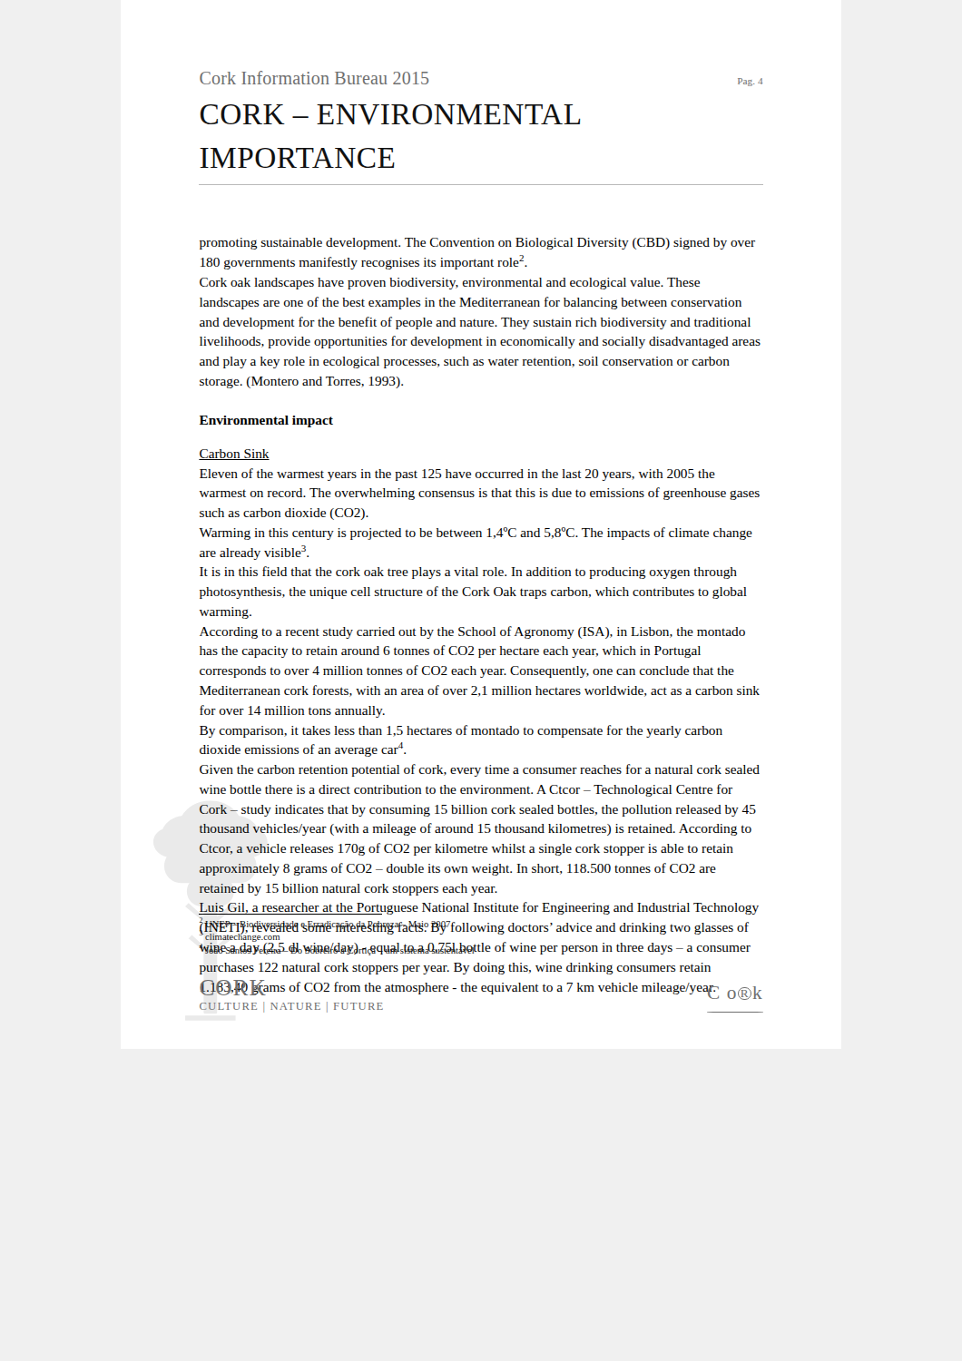Cork Information Bureau 2015
Pag. 4
CORK – ENVIRONMENTAL IMPORTANCE
promoting sustainable development. The Convention on Biological Diversity (CBD) signed by over 180 governments manifestly recognises its important role2.
Cork oak landscapes have proven biodiversity, environmental and ecological value. These landscapes are one of the best examples in the Mediterranean for balancing between conservation and development for the benefit of people and nature. They sustain rich biodiversity and traditional livelihoods, provide opportunities for development in economically and socially disadvantaged areas and play a key role in ecological processes, such as water retention, soil conservation or carbon storage. (Montero and Torres, 1993).
Environmental impact
Carbon Sink
Eleven of the warmest years in the past 125 have occurred in the last 20 years, with 2005 the warmest on record. The overwhelming consensus is that this is due to emissions of greenhouse gases such as carbon dioxide (CO2).
Warming in this century is projected to be between 1,4ºC and 5,8ºC. The impacts of climate change are already visible3.
It is in this field that the cork oak tree plays a vital role. In addition to producing oxygen through photosynthesis, the unique cell structure of the Cork Oak traps carbon, which contributes to global warming.
According to a recent study carried out by the School of Agronomy (ISA), in Lisbon, the montado has the capacity to retain around 6 tonnes of CO2 per hectare each year, which in Portugal corresponds to over 4 million tonnes of CO2 each year. Consequently, one can conclude that the Mediterranean cork forests, with an area of over 2,1 million hectares worldwide, act as a carbon sink for over 14 million tons annually.
By comparison, it takes less than 1,5 hectares of montado to compensate for the yearly carbon dioxide emissions of an average car4.
Given the carbon retention potential of cork, every time a consumer reaches for a natural cork sealed wine bottle there is a direct contribution to the environment. A Ctcor – Technological Centre for Cork – study indicates that by consuming 15 billion cork sealed bottles, the pollution released by 45 thousand vehicles/year (with a mileage of around 15 thousand kilometres) is retained. According to Ctcor, a vehicle releases 170g of CO2 per kilometre whilst a single cork stopper is able to retain approximately 8 grams of CO2 – double its own weight. In short, 118.500 tonnes of CO2 are retained by 15 billion natural cork stoppers each year.
Luis Gil, a researcher at the Portuguese National Institute for Engineering and Industrial Technology (INETI), revealed some interesting facts. By following doctors’ advice and drinking two glasses of wine a day (2,5 dl wine/day) - equal to a 0,75l bottle of wine per person in three days – a consumer purchases 122 natural cork stoppers per year. By doing this, wine drinking consumers retain 1.183,40 grams of CO2 from the atmosphere - the equivalent to a 7 km vehicle mileage/year.
2 UNEP – Biodiversidade e Erradicação da Pobreza – Maio 2007
3 climatechange.com
4 João Santos Pereira – Do Sobreiro à Cortiça – um sistema sustentável
CORK
CULTURE | NATURE | FUTURE
C oRk